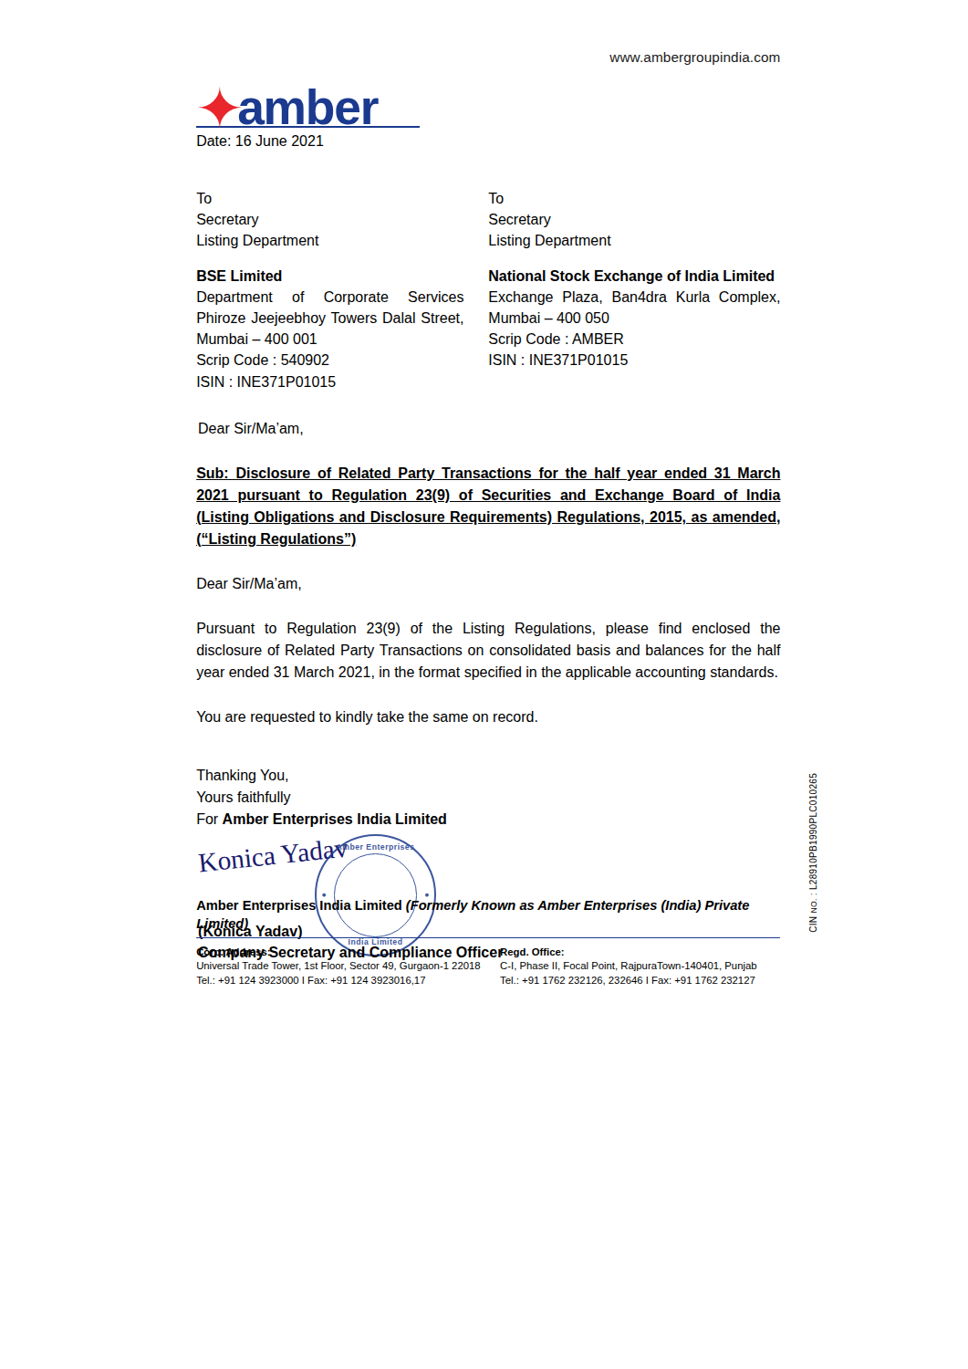www.ambergroupindia.com
✦amber
Date: 16 June 2021
| To Secretary Listing Department | To Secretary Listing Department |
| BSE Limited Department of Corporate Services Phiroze Jeejeebhoy Towers Dalal Street, Mumbai – 400 001 Scrip Code : 540902 ISIN : INE371P01015 | National Stock Exchange of India Limited Exchange Plaza, Ban4dra Kurla Complex, Mumbai – 400 050 Scrip Code : AMBER ISIN : INE371P01015 |
Dear Sir/Ma’am,
Sub: Disclosure of Related Party Transactions for the half year ended 31 March 2021 pursuant to Regulation 23(9) of Securities and Exchange Board of India (Listing Obligations and Disclosure Requirements) Regulations, 2015, as amended, (“Listing Regulations”)
Dear Sir/Ma’am,
Pursuant to Regulation 23(9) of the Listing Regulations, please find enclosed the disclosure of Related Party Transactions on consolidated basis and balances for the half year ended 31 March 2021, in the format specified in the applicable accounting standards.
You are requested to kindly take the same on record.
Thanking You,
Yours faithfully
For Amber Enterprises India Limited
Konica Yadav
Amber Enterprises
India Limited
●
●
(Konica Yadav)
Company Secretary and Compliance Officer
CIN NO. : L28910PB1990PLC010265
Amber Enterprises India Limited (Formerly Known as Amber Enterprises (India) Private Limited)
| Corp. Address: Universal Trade Tower, 1st Floor, Sector 49, Gurgaon-1 22018 Tel.: +91 124 3923000 I Fax: +91 124 3923016,17 | Regd. Office: C-I, Phase II, Focal Point, RajpuraTown-140401, Punjab Tel.: +91 1762 232126, 232646 I Fax: +91 1762 232127 |